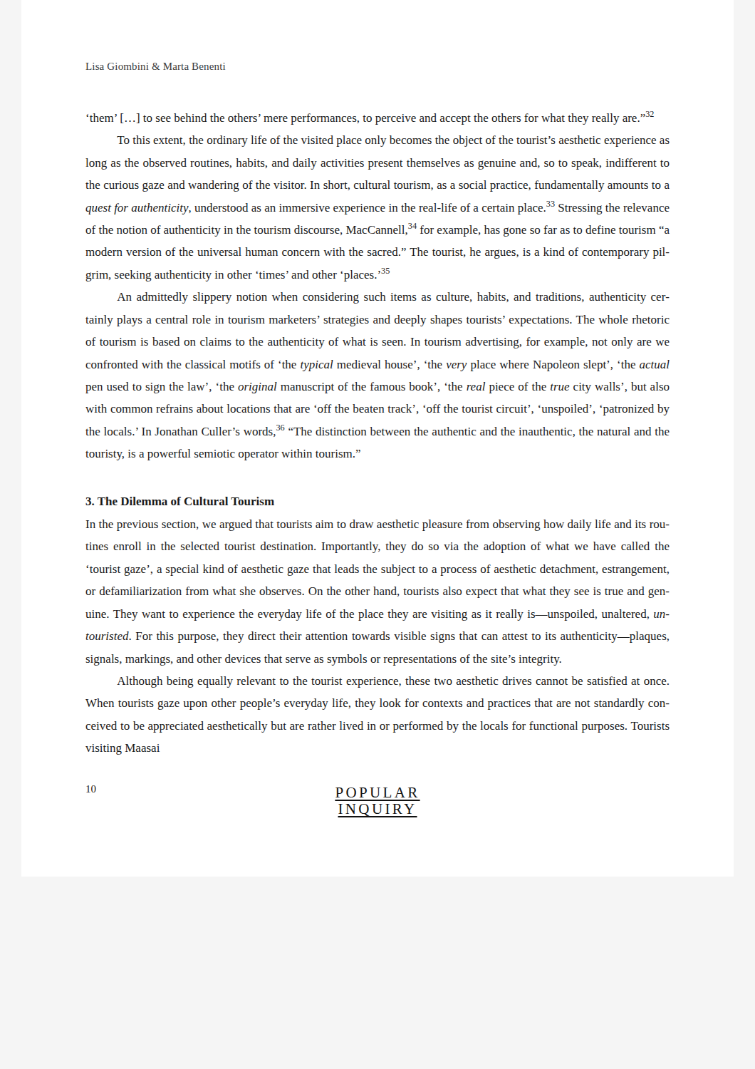Lisa Giombini & Marta Benenti
‘them’ […] to see behind the others’ mere performances, to perceive and accept the others for what they really are.”32
To this extent, the ordinary life of the visited place only becomes the object of the tourist’s aesthetic experience as long as the observed routines, habits, and daily activities present themselves as genuine and, so to speak, indifferent to the curious gaze and wandering of the visitor. In short, cultural tourism, as a social practice, fundamentally amounts to a quest for authenticity, understood as an immersive experience in the real-life of a certain place.33 Stressing the relevance of the notion of authenticity in the tourism discourse, MacCannell,34 for example, has gone so far as to define tourism “a modern version of the universal human concern with the sacred.” The tourist, he argues, is a kind of contemporary pilgrim, seeking authenticity in other ‘times’ and other ‘places.’35
An admittedly slippery notion when considering such items as culture, habits, and traditions, authenticity certainly plays a central role in tourism marketers’ strategies and deeply shapes tourists’ expectations. The whole rhetoric of tourism is based on claims to the authenticity of what is seen. In tourism advertising, for example, not only are we confronted with the classical motifs of ‘the typical medieval house’, ‘the very place where Napoleon slept’, ‘the actual pen used to sign the law’, ‘the original manuscript of the famous book’, ‘the real piece of the true city walls’, but also with common refrains about locations that are ‘off the beaten track’, ‘off the tourist circuit’, ‘unspoiled’, ‘patronized by the locals.’ In Jonathan Culler’s words,36 “The distinction between the authentic and the inauthentic, the natural and the touristy, is a powerful semiotic operator within tourism.”
3. The Dilemma of Cultural Tourism
In the previous section, we argued that tourists aim to draw aesthetic pleasure from observing how daily life and its routines enroll in the selected tourist destination. Importantly, they do so via the adoption of what we have called the ‘tourist gaze’, a special kind of aesthetic gaze that leads the subject to a process of aesthetic detachment, estrangement, or defamiliarization from what she observes. On the other hand, tourists also expect that what they see is true and genuine. They want to experience the everyday life of the place they are visiting as it really is—unspoiled, unaltered, untouristed. For this purpose, they direct their attention towards visible signs that can attest to its authenticity—plaques, signals, markings, and other devices that serve as symbols or representations of the site’s integrity.
Although being equally relevant to the tourist experience, these two aesthetic drives cannot be satisfied at once. When tourists gaze upon other people’s everyday life, they look for contexts and practices that are not standardly conceived to be appreciated aesthetically but are rather lived in or performed by the locals for functional purposes. Tourists visiting Maasai
10
POPULAR INQUIRY